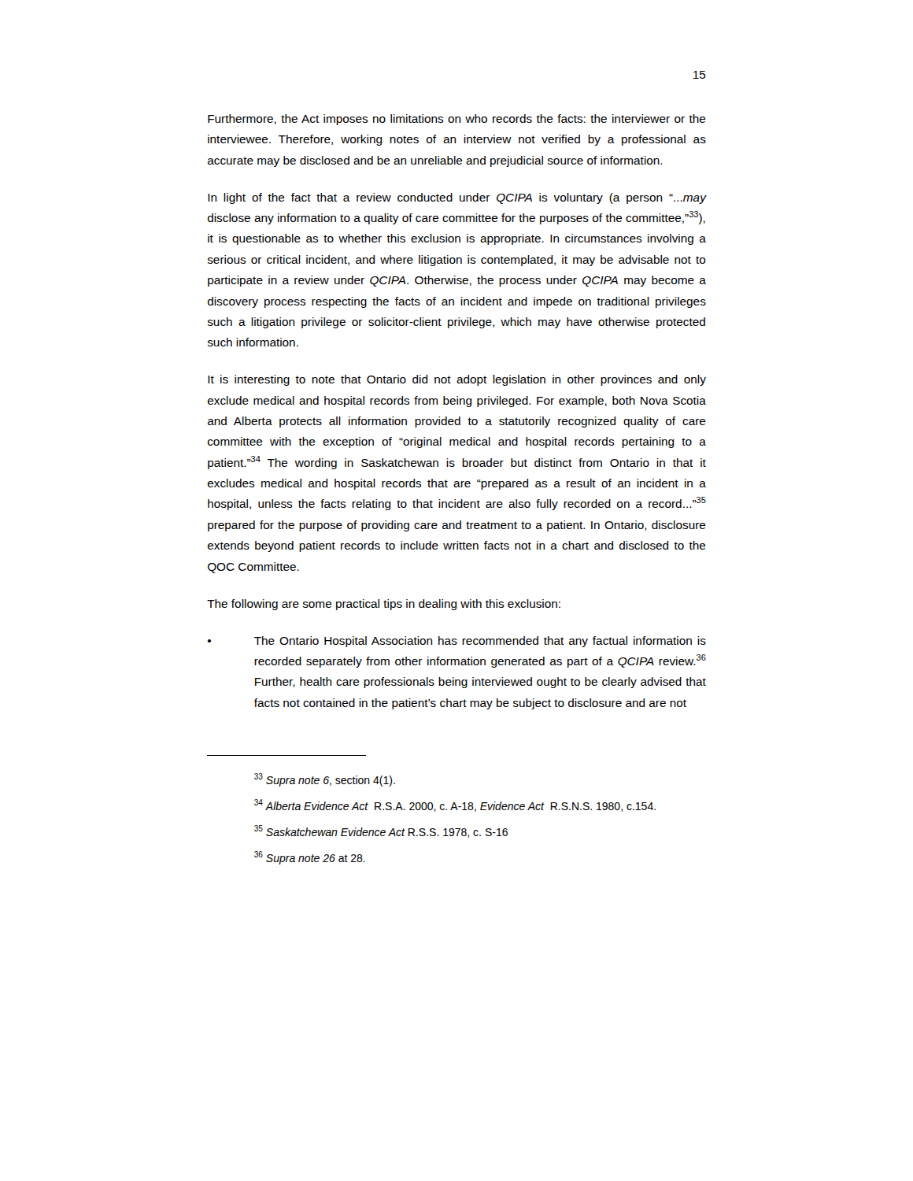15
Furthermore, the Act imposes no limitations on who records the facts: the interviewer or the interviewee. Therefore, working notes of an interview not verified by a professional as accurate may be disclosed and be an unreliable and prejudicial source of information.
In light of the fact that a review conducted under QCIPA is voluntary (a person “...may disclose any information to a quality of care committee for the purposes of the committee,”33), it is questionable as to whether this exclusion is appropriate. In circumstances involving a serious or critical incident, and where litigation is contemplated, it may be advisable not to participate in a review under QCIPA. Otherwise, the process under QCIPA may become a discovery process respecting the facts of an incident and impede on traditional privileges such a litigation privilege or solicitor-client privilege, which may have otherwise protected such information.
It is interesting to note that Ontario did not adopt legislation in other provinces and only exclude medical and hospital records from being privileged. For example, both Nova Scotia and Alberta protects all information provided to a statutorily recognized quality of care committee with the exception of “original medical and hospital records pertaining to a patient.”34 The wording in Saskatchewan is broader but distinct from Ontario in that it excludes medical and hospital records that are “prepared as a result of an incident in a hospital, unless the facts relating to that incident are also fully recorded on a record...”35 prepared for the purpose of providing care and treatment to a patient. In Ontario, disclosure extends beyond patient records to include written facts not in a chart and disclosed to the QOC Committee.
The following are some practical tips in dealing with this exclusion:
•
The Ontario Hospital Association has recommended that any factual information is recorded separately from other information generated as part of a QCIPA review.36 Further, health care professionals being interviewed ought to be clearly advised that facts not contained in the patient’s chart may be subject to disclosure and are not
33 Supra note 6, section 4(1).
34 Alberta Evidence Act R.S.A. 2000, c. A-18, Evidence Act R.S.N.S. 1980, c.154.
35 Saskatchewan Evidence Act R.S.S. 1978, c. S-16
36 Supra note 26 at 28.